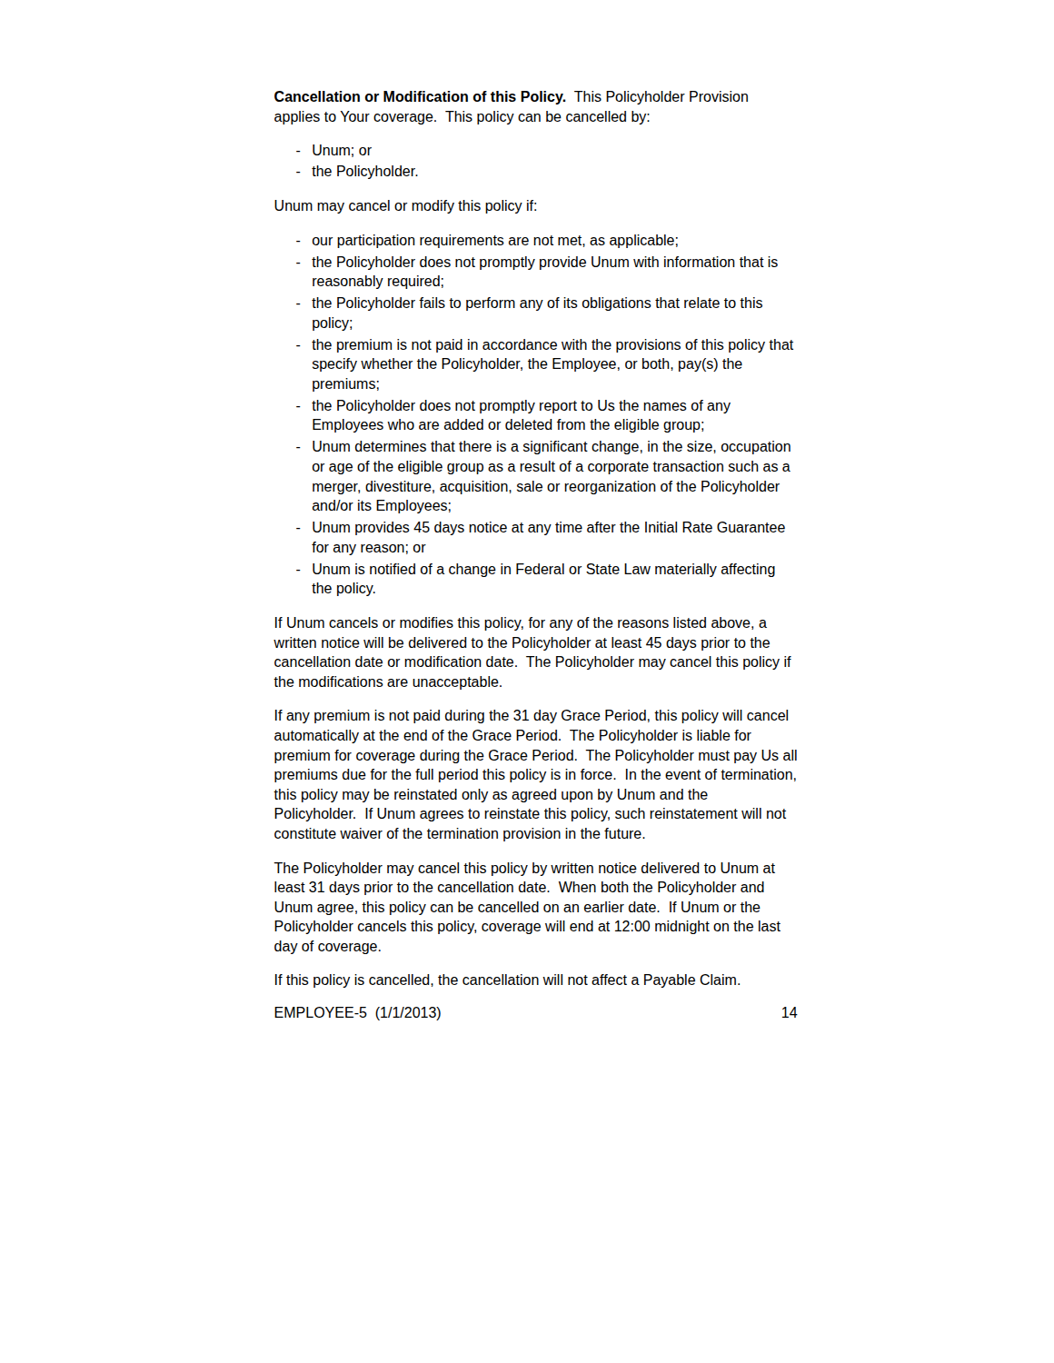Cancellation or Modification of this Policy. This Policyholder Provision applies to Your coverage. This policy can be cancelled by:
Unum; or
the Policyholder.
Unum may cancel or modify this policy if:
our participation requirements are not met, as applicable;
the Policyholder does not promptly provide Unum with information that is reasonably required;
the Policyholder fails to perform any of its obligations that relate to this policy;
the premium is not paid in accordance with the provisions of this policy that specify whether the Policyholder, the Employee, or both, pay(s) the premiums;
the Policyholder does not promptly report to Us the names of any Employees who are added or deleted from the eligible group;
Unum determines that there is a significant change, in the size, occupation or age of the eligible group as a result of a corporate transaction such as a merger, divestiture, acquisition, sale or reorganization of the Policyholder and/or its Employees;
Unum provides 45 days notice at any time after the Initial Rate Guarantee for any reason; or
Unum is notified of a change in Federal or State Law materially affecting the policy.
If Unum cancels or modifies this policy, for any of the reasons listed above, a written notice will be delivered to the Policyholder at least 45 days prior to the cancellation date or modification date. The Policyholder may cancel this policy if the modifications are unacceptable.
If any premium is not paid during the 31 day Grace Period, this policy will cancel automatically at the end of the Grace Period. The Policyholder is liable for premium for coverage during the Grace Period. The Policyholder must pay Us all premiums due for the full period this policy is in force. In the event of termination, this policy may be reinstated only as agreed upon by Unum and the Policyholder. If Unum agrees to reinstate this policy, such reinstatement will not constitute waiver of the termination provision in the future.
The Policyholder may cancel this policy by written notice delivered to Unum at least 31 days prior to the cancellation date. When both the Policyholder and Unum agree, this policy can be cancelled on an earlier date. If Unum or the Policyholder cancels this policy, coverage will end at 12:00 midnight on the last day of coverage.
If this policy is cancelled, the cancellation will not affect a Payable Claim.
EMPLOYEE-5 (1/1/2013) 14